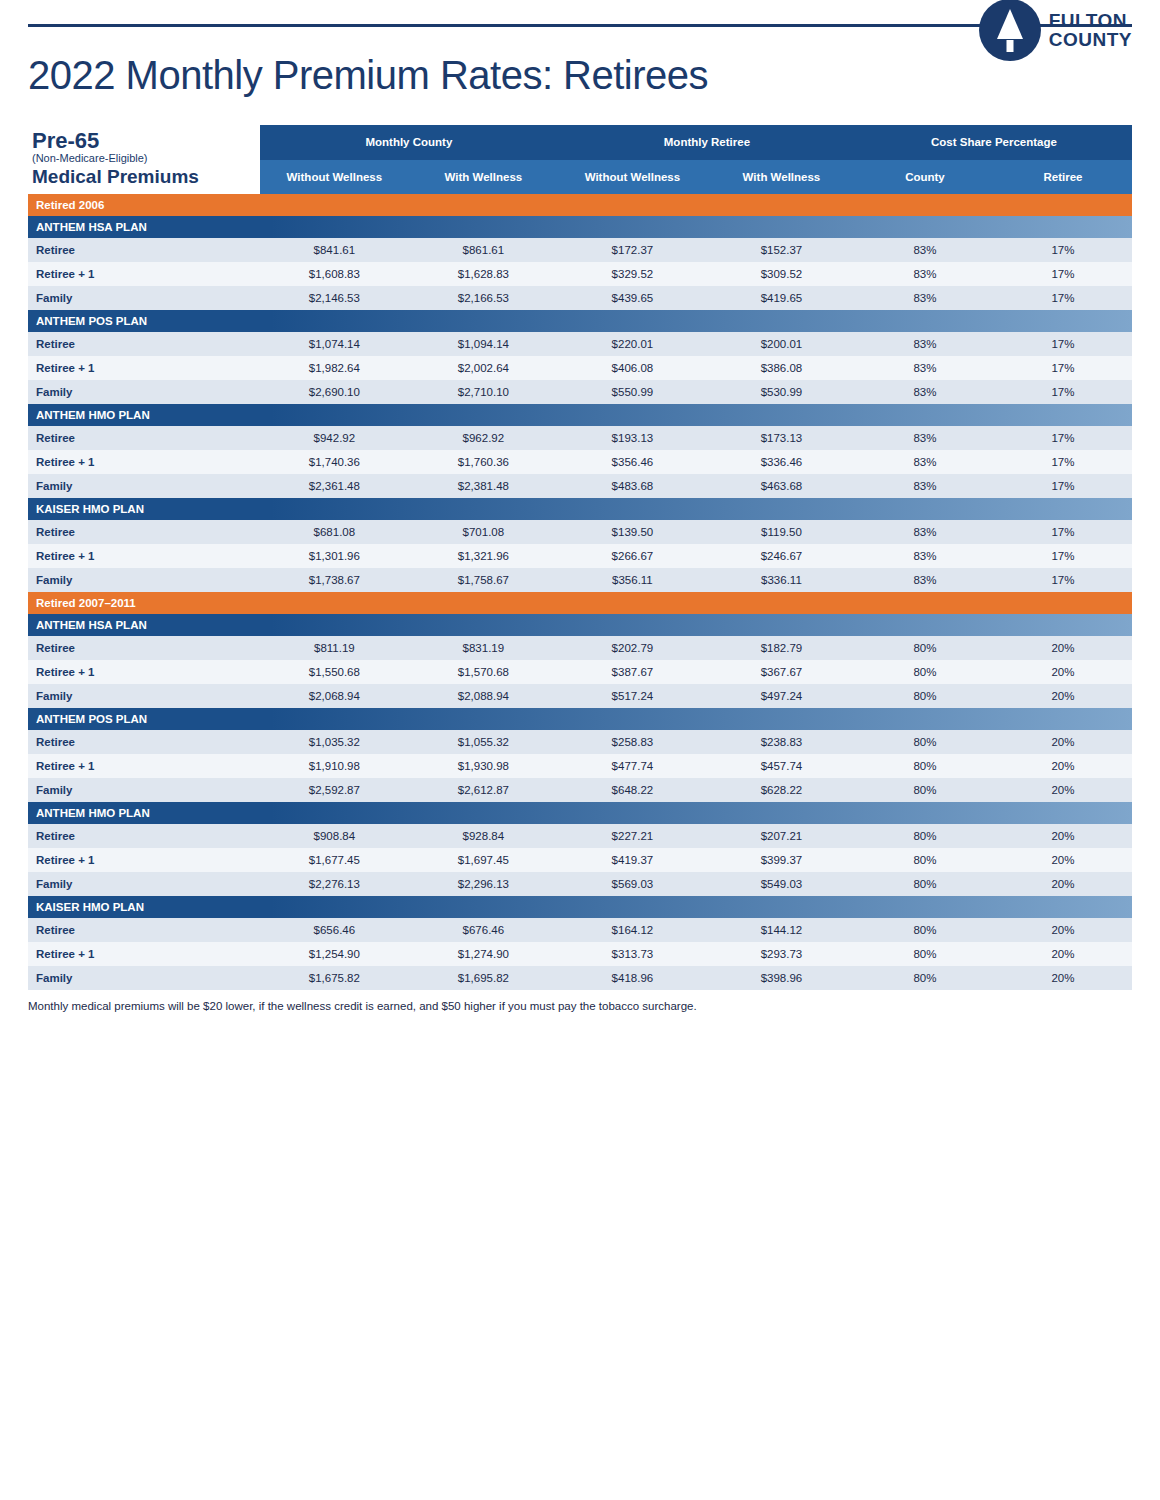FULTON COUNTY
2022 Monthly Premium Rates: Retirees
| Pre-65 (Non-Medicare-Eligible) Medical Premiums | Monthly County | Monthly Retiree | Cost Share Percentage |
| --- | --- | --- | --- |
| Without Wellness | With Wellness | Without Wellness | With Wellness | County | Retiree |
| Retired 2006 |
| ANTHEM HSA PLAN |
| Retiree | $841.61 | $861.61 | $172.37 | $152.37 | 83% | 17% |
| Retiree + 1 | $1,608.83 | $1,628.83 | $329.52 | $309.52 | 83% | 17% |
| Family | $2,146.53 | $2,166.53 | $439.65 | $419.65 | 83% | 17% |
| ANTHEM POS PLAN |
| Retiree | $1,074.14 | $1,094.14 | $220.01 | $200.01 | 83% | 17% |
| Retiree + 1 | $1,982.64 | $2,002.64 | $406.08 | $386.08 | 83% | 17% |
| Family | $2,690.10 | $2,710.10 | $550.99 | $530.99 | 83% | 17% |
| ANTHEM HMO PLAN |
| Retiree | $942.92 | $962.92 | $193.13 | $173.13 | 83% | 17% |
| Retiree + 1 | $1,740.36 | $1,760.36 | $356.46 | $336.46 | 83% | 17% |
| Family | $2,361.48 | $2,381.48 | $483.68 | $463.68 | 83% | 17% |
| KAISER HMO PLAN |
| Retiree | $681.08 | $701.08 | $139.50 | $119.50 | 83% | 17% |
| Retiree + 1 | $1,301.96 | $1,321.96 | $266.67 | $246.67 | 83% | 17% |
| Family | $1,738.67 | $1,758.67 | $356.11 | $336.11 | 83% | 17% |
| Retired 2007–2011 |
| ANTHEM HSA PLAN |
| Retiree | $811.19 | $831.19 | $202.79 | $182.79 | 80% | 20% |
| Retiree + 1 | $1,550.68 | $1,570.68 | $387.67 | $367.67 | 80% | 20% |
| Family | $2,068.94 | $2,088.94 | $517.24 | $497.24 | 80% | 20% |
| ANTHEM POS PLAN |
| Retiree | $1,035.32 | $1,055.32 | $258.83 | $238.83 | 80% | 20% |
| Retiree + 1 | $1,910.98 | $1,930.98 | $477.74 | $457.74 | 80% | 20% |
| Family | $2,592.87 | $2,612.87 | $648.22 | $628.22 | 80% | 20% |
| ANTHEM HMO PLAN |
| Retiree | $908.84 | $928.84 | $227.21 | $207.21 | 80% | 20% |
| Retiree + 1 | $1,677.45 | $1,697.45 | $419.37 | $399.37 | 80% | 20% |
| Family | $2,276.13 | $2,296.13 | $569.03 | $549.03 | 80% | 20% |
| KAISER HMO PLAN |
| Retiree | $656.46 | $676.46 | $164.12 | $144.12 | 80% | 20% |
| Retiree + 1 | $1,254.90 | $1,274.90 | $313.73 | $293.73 | 80% | 20% |
| Family | $1,675.82 | $1,695.82 | $418.96 | $398.96 | 80% | 20% |
Monthly medical premiums will be $20 lower, if the wellness credit is earned, and $50 higher if you must pay the tobacco surcharge.